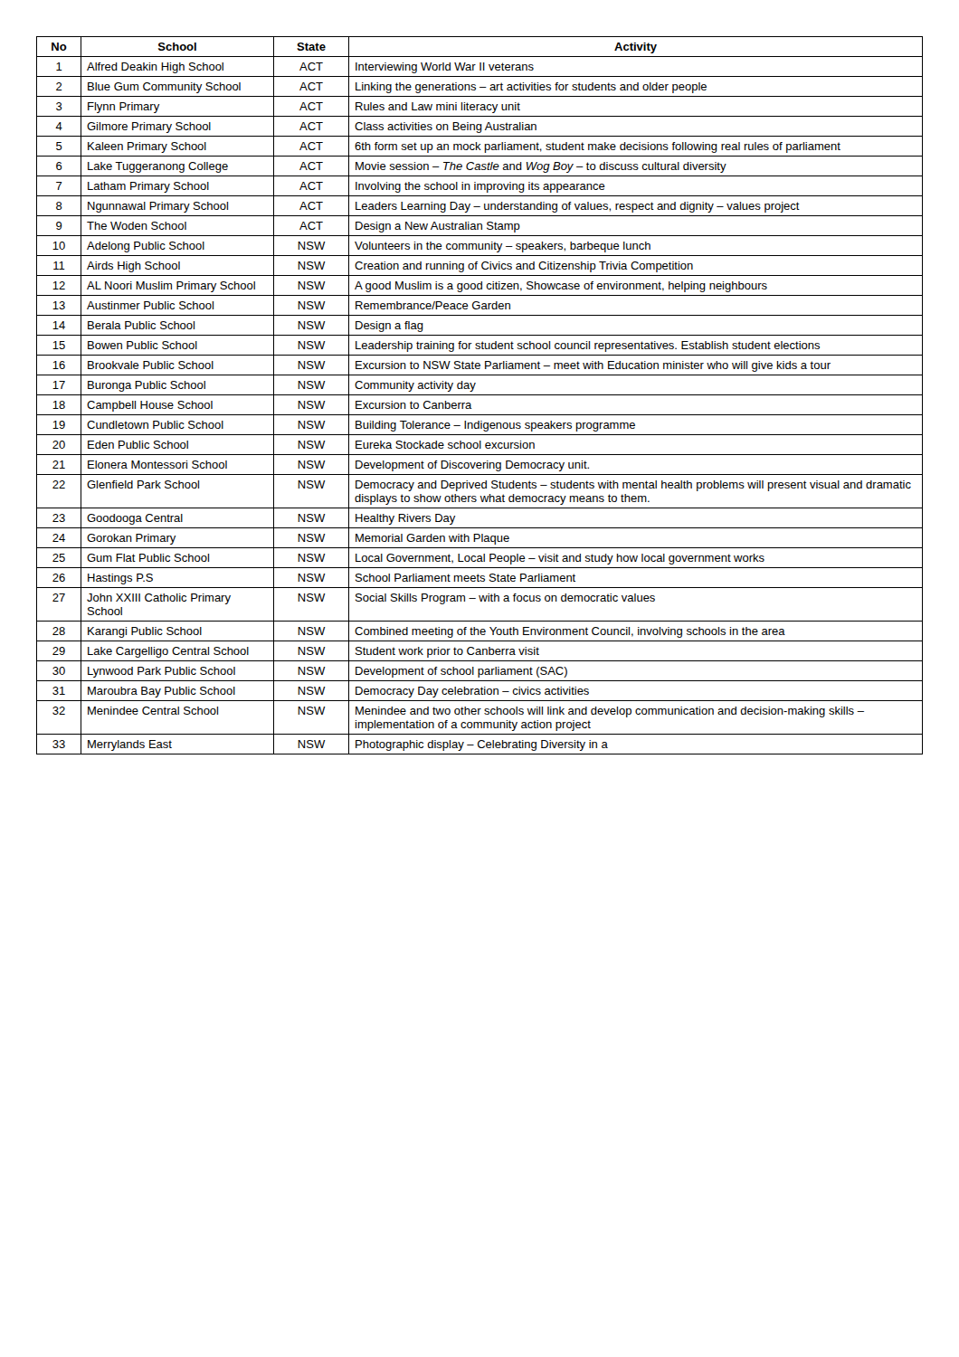School civics and citizenship activities by state
| No | School | State | Activity |
| --- | --- | --- | --- |
| 1 | Alfred Deakin High School | ACT | Interviewing World War II veterans |
| 2 | Blue Gum Community School | ACT | Linking the generations – art activities for students and older people |
| 3 | Flynn Primary | ACT | Rules and Law mini literacy unit |
| 4 | Gilmore Primary School | ACT | Class activities on Being Australian |
| 5 | Kaleen Primary School | ACT | 6th form set up an mock parliament, student make decisions following real rules of parliament |
| 6 | Lake Tuggeranong College | ACT | Movie session – The Castle and Wog Boy – to discuss cultural diversity |
| 7 | Latham Primary School | ACT | Involving the school in improving its appearance |
| 8 | Ngunnawal Primary School | ACT | Leaders Learning Day – understanding of values, respect and dignity – values project |
| 9 | The Woden School | ACT | Design a New Australian Stamp |
| 10 | Adelong Public School | NSW | Volunteers in the community – speakers, barbeque lunch |
| 11 | Airds High School | NSW | Creation and running of Civics and Citizenship Trivia Competition |
| 12 | AL Noori Muslim Primary School | NSW | A good Muslim is a good citizen, Showcase of environment, helping neighbours |
| 13 | Austinmer Public School | NSW | Remembrance/Peace Garden |
| 14 | Berala Public School | NSW | Design a flag |
| 15 | Bowen Public School | NSW | Leadership training for student school council representatives. Establish student elections |
| 16 | Brookvale Public School | NSW | Excursion to NSW State Parliament – meet with Education minister who will give kids a tour |
| 17 | Buronga Public School | NSW | Community activity day |
| 18 | Campbell House School | NSW | Excursion to Canberra |
| 19 | Cundletown Public School | NSW | Building Tolerance – Indigenous speakers programme |
| 20 | Eden Public School | NSW | Eureka Stockade school excursion |
| 21 | Elonera Montessori School | NSW | Development of Discovering Democracy unit. |
| 22 | Glenfield Park School | NSW | Democracy and Deprived Students – students with mental health problems will present visual and dramatic displays to show others what democracy means to them. |
| 23 | Goodooga Central | NSW | Healthy Rivers Day |
| 24 | Gorokan Primary | NSW | Memorial Garden with Plaque |
| 25 | Gum Flat Public School | NSW | Local Government, Local People – visit and study how local government works |
| 26 | Hastings P.S | NSW | School Parliament meets State Parliament |
| 27 | John XXIII Catholic Primary School | NSW | Social Skills Program – with a focus on democratic values |
| 28 | Karangi Public School | NSW | Combined meeting of the Youth Environment Council, involving schools in the area |
| 29 | Lake Cargelligo Central School | NSW | Student work prior to Canberra visit |
| 30 | Lynwood Park Public School | NSW | Development of school parliament (SAC) |
| 31 | Maroubra Bay Public School | NSW | Democracy Day celebration – civics activities |
| 32 | Menindee Central School | NSW | Menindee and two other schools will link and develop communication and decision-making skills – implementation of a community action project |
| 33 | Merrylands East | NSW | Photographic display – Celebrating Diversity in a |